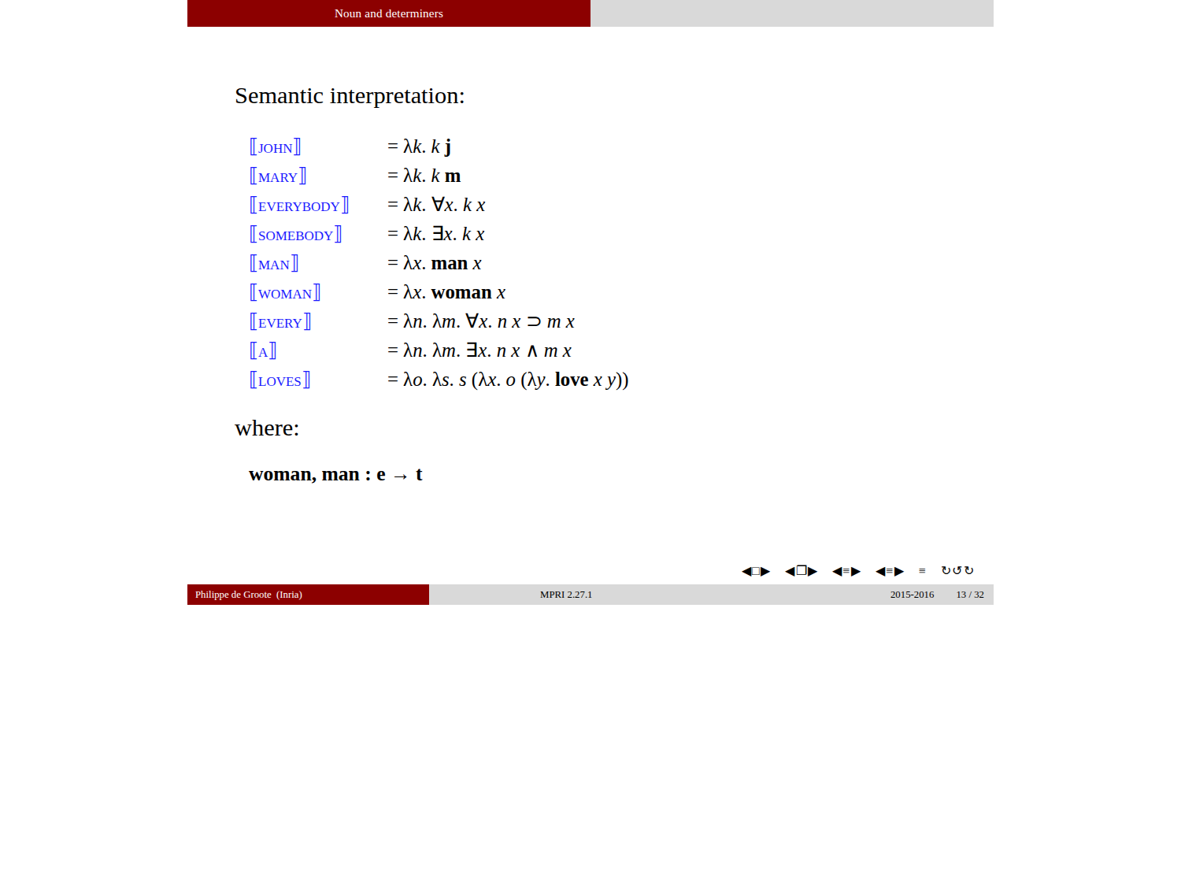Noun and determiners
Semantic interpretation:
| ⟦ john ⟧ | = λ k . k j |
| ⟦ mary ⟧ | = λ k . k m |
| ⟦ everybody ⟧ | = λ k . ∀ x . k x |
| ⟦ somebody ⟧ | = λ k . ∃ x . k x |
| ⟦ man ⟧ | = λ x . man x |
| ⟦ woman ⟧ | = λ x . woman x |
| ⟦ every ⟧ | = λ n . λ m . ∀ x . n x ⊃ m x |
| ⟦ a ⟧ | = λ n . λ m . ∃ x . n x ∧ m x |
| ⟦ loves ⟧ | = λ o . λ s . s (λ x . o (λ y . love x y )) |
where:
woman, man : e → t
◀□▶ ◀❐▶ ◀≡▶ ◀≡▶ ≡ ↻↺↻
Philippe de Groote (Inria)
MPRI 2.27.1
2015-201613 / 32